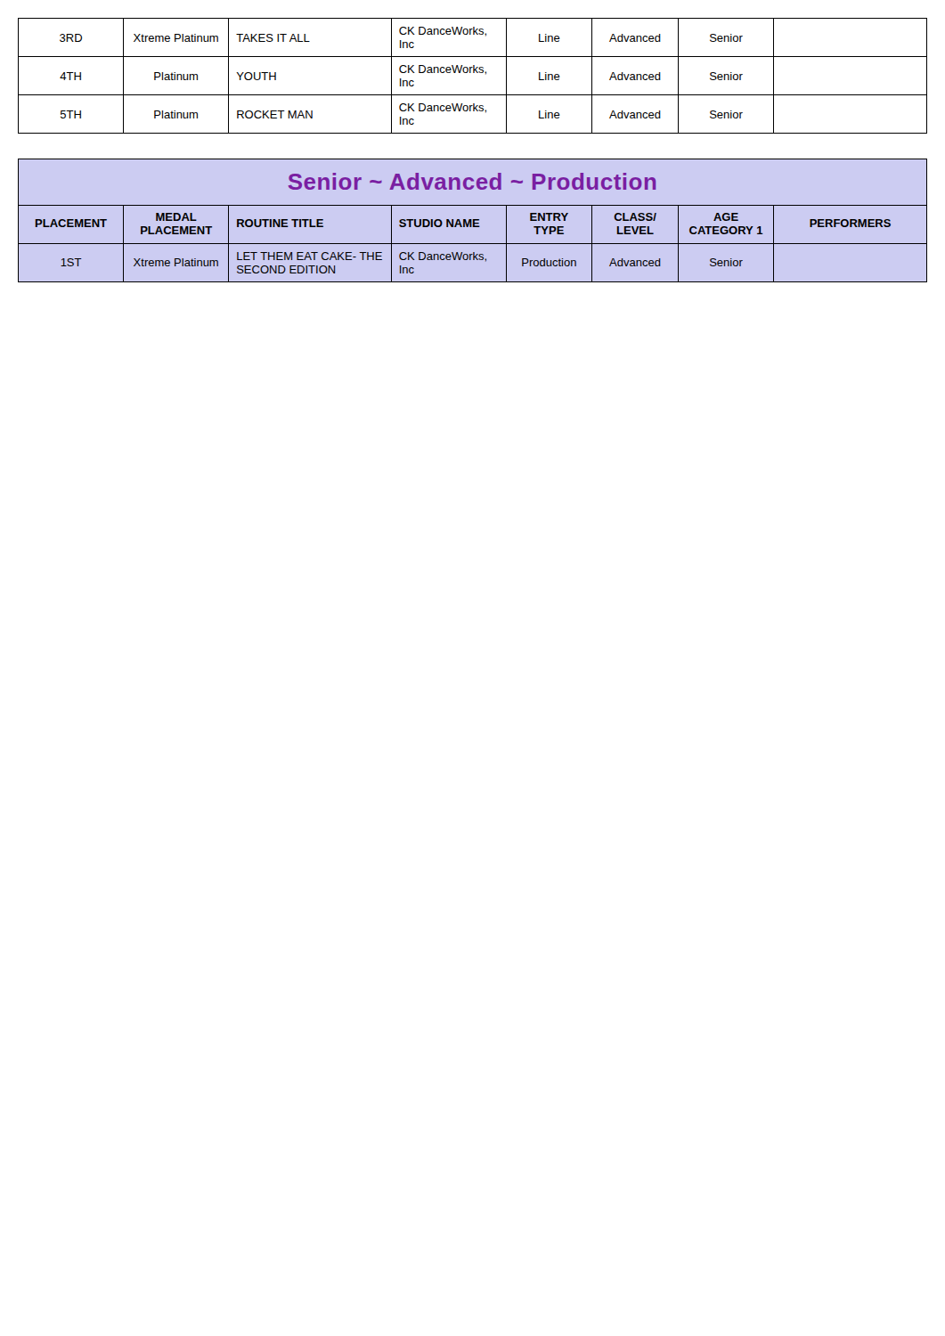| 3RD | Xtreme Platinum | TAKES IT ALL | CK DanceWorks, Inc | Line | Advanced | Senior | |
| 4TH | Platinum | YOUTH | CK DanceWorks, Inc | Line | Advanced | Senior | |
| 5TH | Platinum | ROCKET MAN | CK DanceWorks, Inc | Line | Advanced | Senior | |
| Senior ~ Advanced ~ Production |
| PLACEMENT | MEDAL PLACEMENT | ROUTINE TITLE | STUDIO NAME | ENTRY TYPE | CLASS/ LEVEL | AGE CATEGORY 1 | PERFORMERS |
| 1ST | Xtreme Platinum | LET THEM EAT CAKE- THE SECOND EDITION | CK DanceWorks, Inc | Production | Advanced | Senior | |